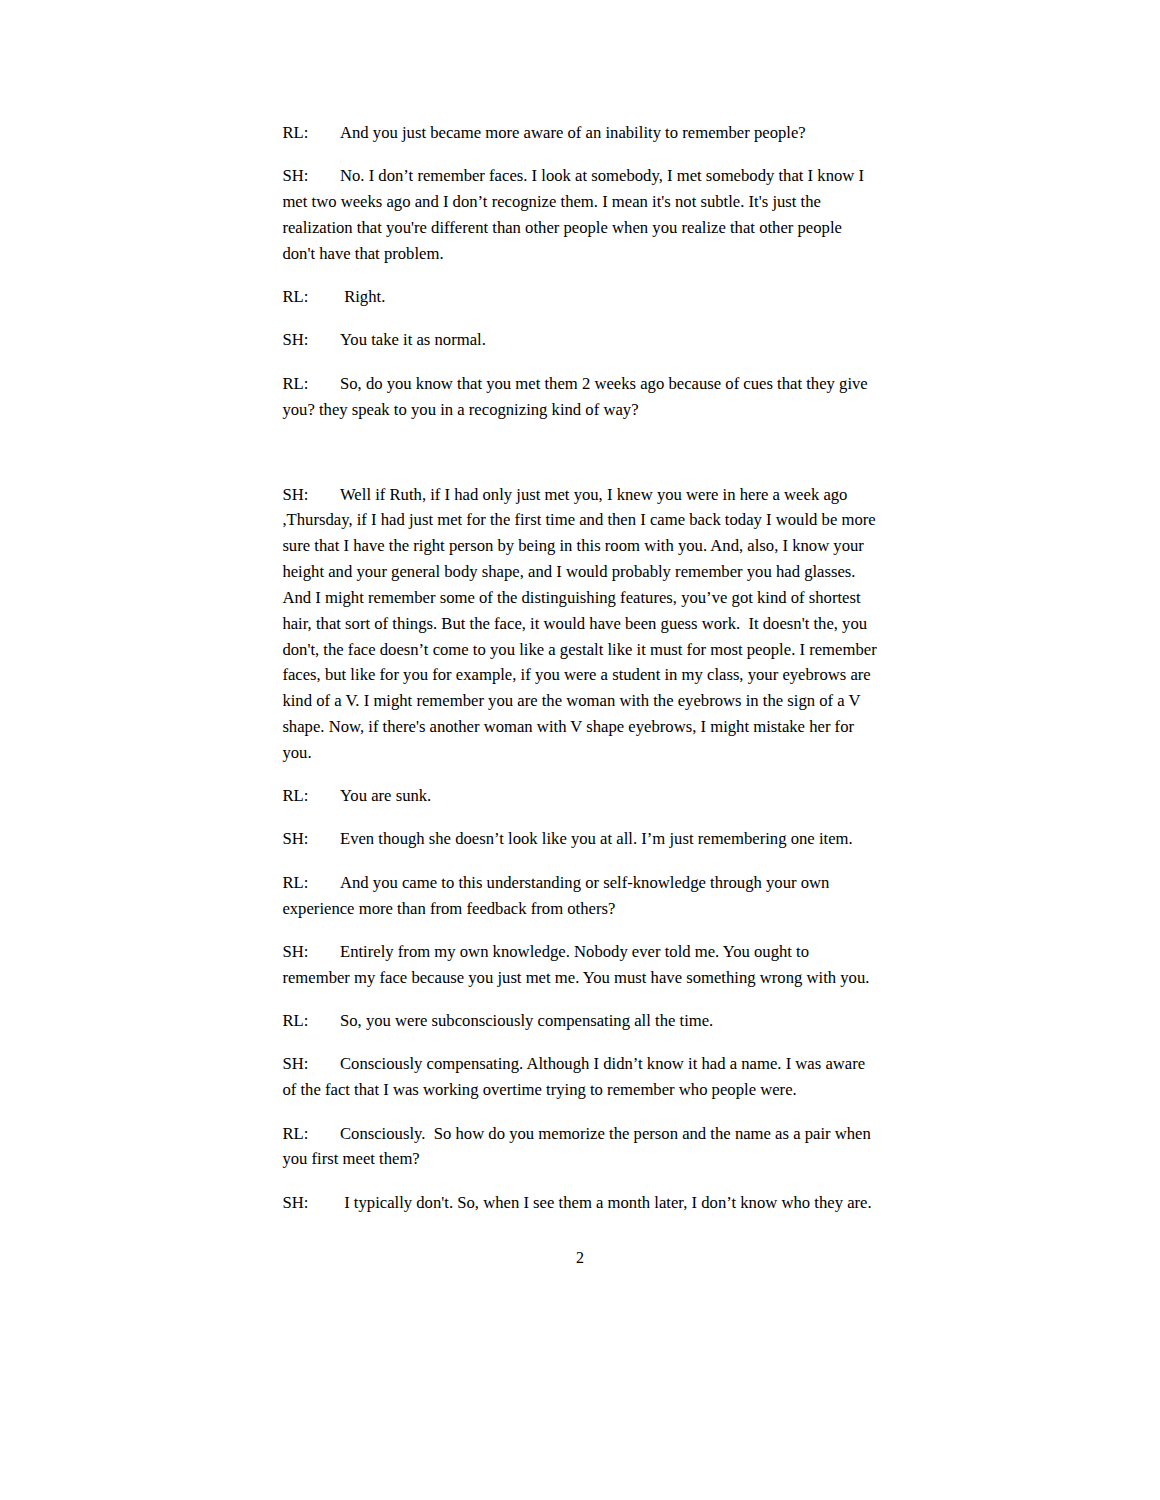RL: And you just became more aware of an inability to remember people?
SH: No. I don’t remember faces. I look at somebody, I met somebody that I know I met two weeks ago and I don’t recognize them. I mean it's not subtle. It's just the realization that you're different than other people when you realize that other people don't have that problem.
RL: Right.
SH: You take it as normal.
RL: So, do you know that you met them 2 weeks ago because of cues that they give you? they speak to you in a recognizing kind of way?
SH: Well if Ruth, if I had only just met you, I knew you were in here a week ago ,Thursday, if I had just met for the first time and then I came back today I would be more sure that I have the right person by being in this room with you. And, also, I know your height and your general body shape, and I would probably remember you had glasses. And I might remember some of the distinguishing features, you’ve got kind of shortest hair, that sort of things. But the face, it would have been guess work. It doesn't the, you don't, the face doesn’t come to you like a gestalt like it must for most people. I remember faces, but like for you for example, if you were a student in my class, your eyebrows are kind of a V. I might remember you are the woman with the eyebrows in the sign of a V shape. Now, if there's another woman with V shape eyebrows, I might mistake her for you.
RL: You are sunk.
SH: Even though she doesn’t look like you at all. I’m just remembering one item.
RL: And you came to this understanding or self-knowledge through your own experience more than from feedback from others?
SH: Entirely from my own knowledge. Nobody ever told me. You ought to remember my face because you just met me. You must have something wrong with you.
RL: So, you were subconsciously compensating all the time.
SH: Consciously compensating. Although I didn’t know it had a name. I was aware of the fact that I was working overtime trying to remember who people were.
RL: Consciously. So how do you memorize the person and the name as a pair when you first meet them?
SH: I typically don't. So, when I see them a month later, I don’t know who they are.
2